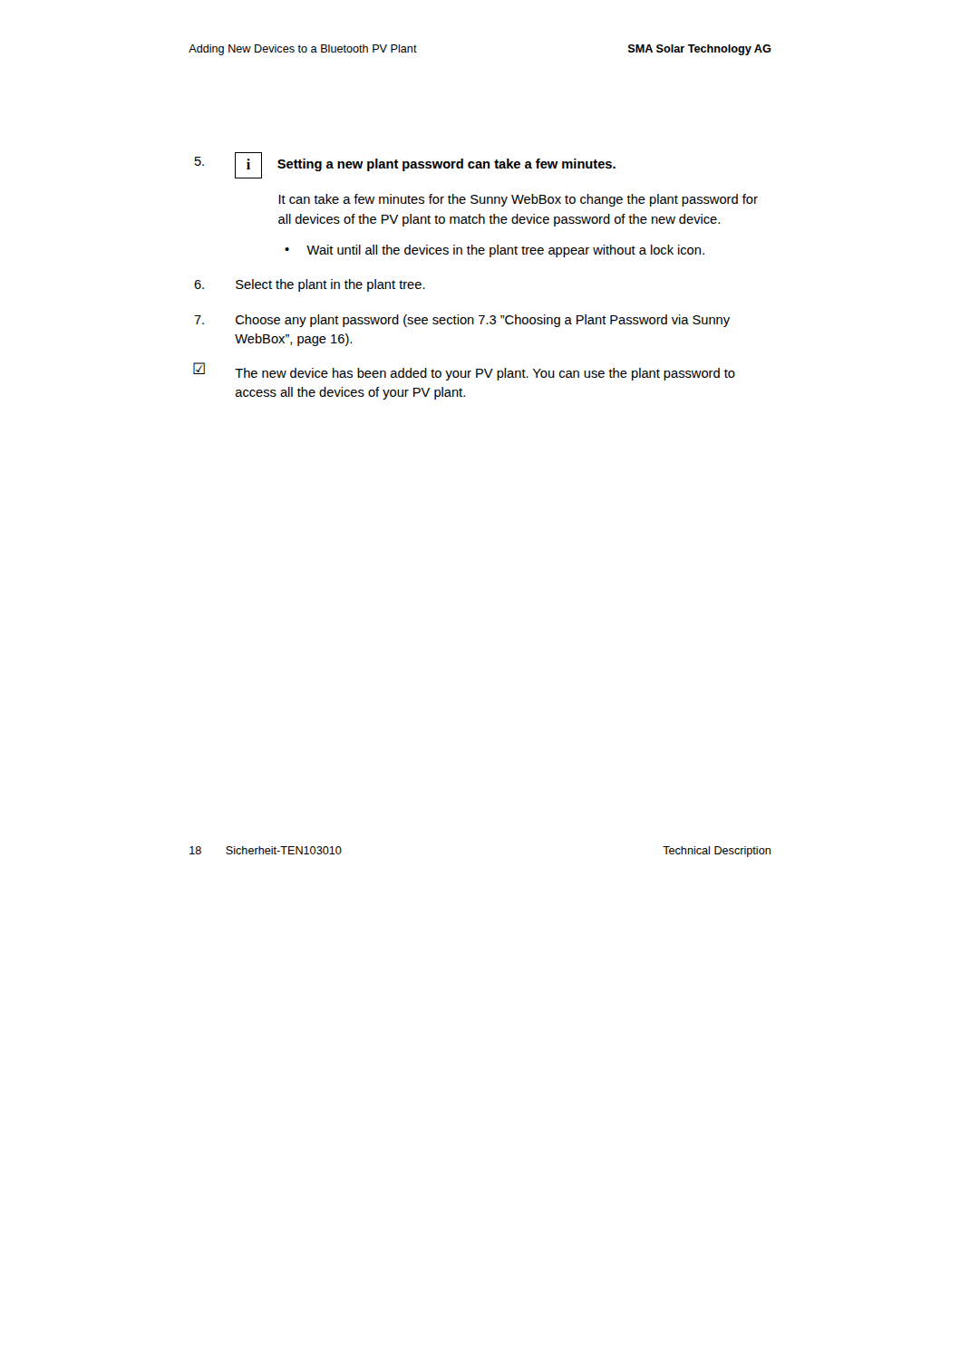Adding New Devices to a Bluetooth PV Plant SMA Solar Technology AG
i
Setting a new plant password can take a few minutes.
It can take a few minutes for the Sunny WebBox to change the plant password for all devices of the PV plant to match the device password of the new device.
Wait until all the devices in the plant tree appear without a lock icon.
Select the plant in the plant tree.
Choose any plant password (see section 7.3 ”Choosing a Plant Password via Sunny WebBox”, page 16).
The new device has been added to your PV plant. You can use the plant password to access all the devices of your PV plant.
18 Sicherheit-TEN103010
Technical Description